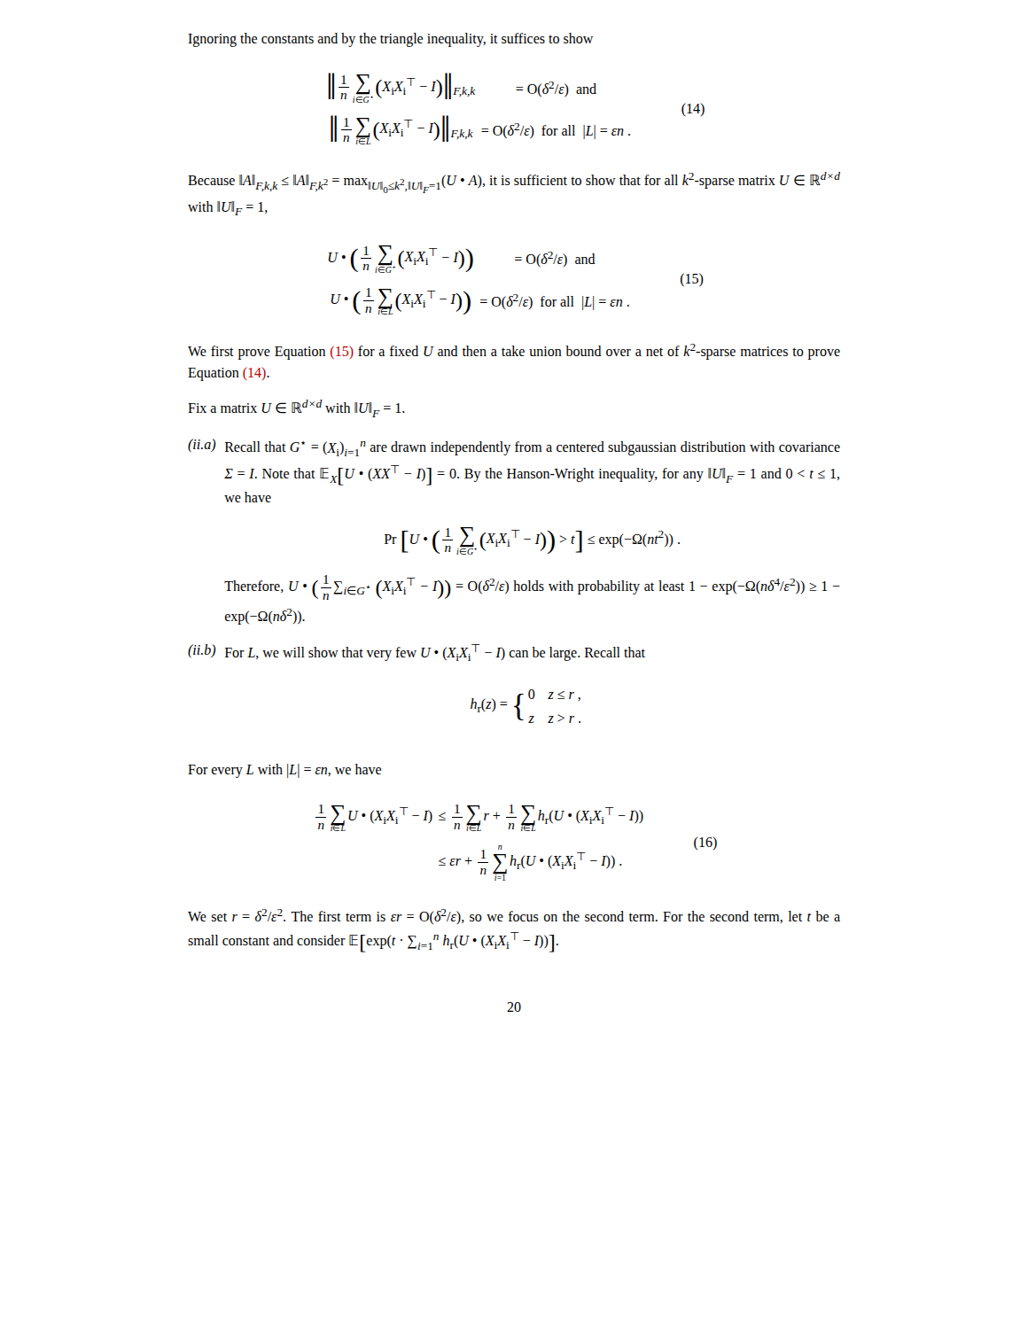Ignoring the constants and by the triangle inequality, it suffices to show
| ‖ 1 n ∑ i ∈ G ⋆ ( X i X i ⊤ − I ) ‖ F,k,k | = O ( δ 2 / ε ) and |
| ‖ 1 n ∑ i ∈ L ( X i X i ⊤ − I ) ‖ F,k,k | = O ( δ 2 / ε ) for all / L / = εn . |
(14)
Because ‖A‖F,k,k ≤ ‖A‖F,k2 = max‖U‖0≤k2,‖U‖F=1(U • A), it is sufficient to show that for all k2-sparse matrix U ∈ ℝd×d with ‖U‖F = 1,
| U • ( 1 n ∑ i ∈ G ⋆ ( X i X i ⊤ − I ) ) | = O ( δ 2 / ε ) and |
| U • ( 1 n ∑ i ∈ L ( X i X i ⊤ − I ) ) | = O ( δ 2 / ε ) for all / L / = εn . |
(15)
We first prove Equation (15) for a fixed U and then a take union bound over a net of k2-sparse matrices to prove Equation (14).
Fix a matrix U ∈ ℝd×d with ‖U‖F = 1.
(ii.a)
Recall that G⋆ = (Xi)i=1n are drawn independently from a centered subgaussian distribution with covariance Σ = I. Note that 𝔼X[U • (XX⊤ − I)] = 0. By the Hanson-Wright inequality, for any ‖U‖F = 1 and 0 < t ≤ 1, we have
Pr [U • (1 n∑i∈G⋆(XiXi⊤ − I)) > t] ≤ exp(−Ω(nt2)) .
Therefore, U • (1 n∑i∈G⋆ (XiXi⊤ − I)) = O(δ2/ε) holds with probability at least 1 − exp(−Ω(nδ4/ε2)) ≥ 1 − exp(−Ω(nδ2)).
(ii.b)
For L, we will show that very few U • (XiXi⊤ − I) can be large. Recall that
hr(z) = {
| 0 | z ≤ r , |
| z | z > r . |
For every L with |L| = εn, we have
| 1 n ∑ i ∈ L U • ( X i X i ⊤ − I ) | ≤ 1 n ∑ i ∈ L r + 1 n ∑ i ∈ L h r ( U • ( X i X i ⊤ − I )) |
| | ≤ εr + 1 n n ∑ i =1 h r ( U • ( X i X i ⊤ − I )) . |
(16)
We set r = δ2/ε2. The first term is εr = O(δ2/ε), so we focus on the second term. For the second term, let t be a small constant and consider 𝔼[exp(t · ∑i=1n hr(U • (XiXi⊤ − I))].
20